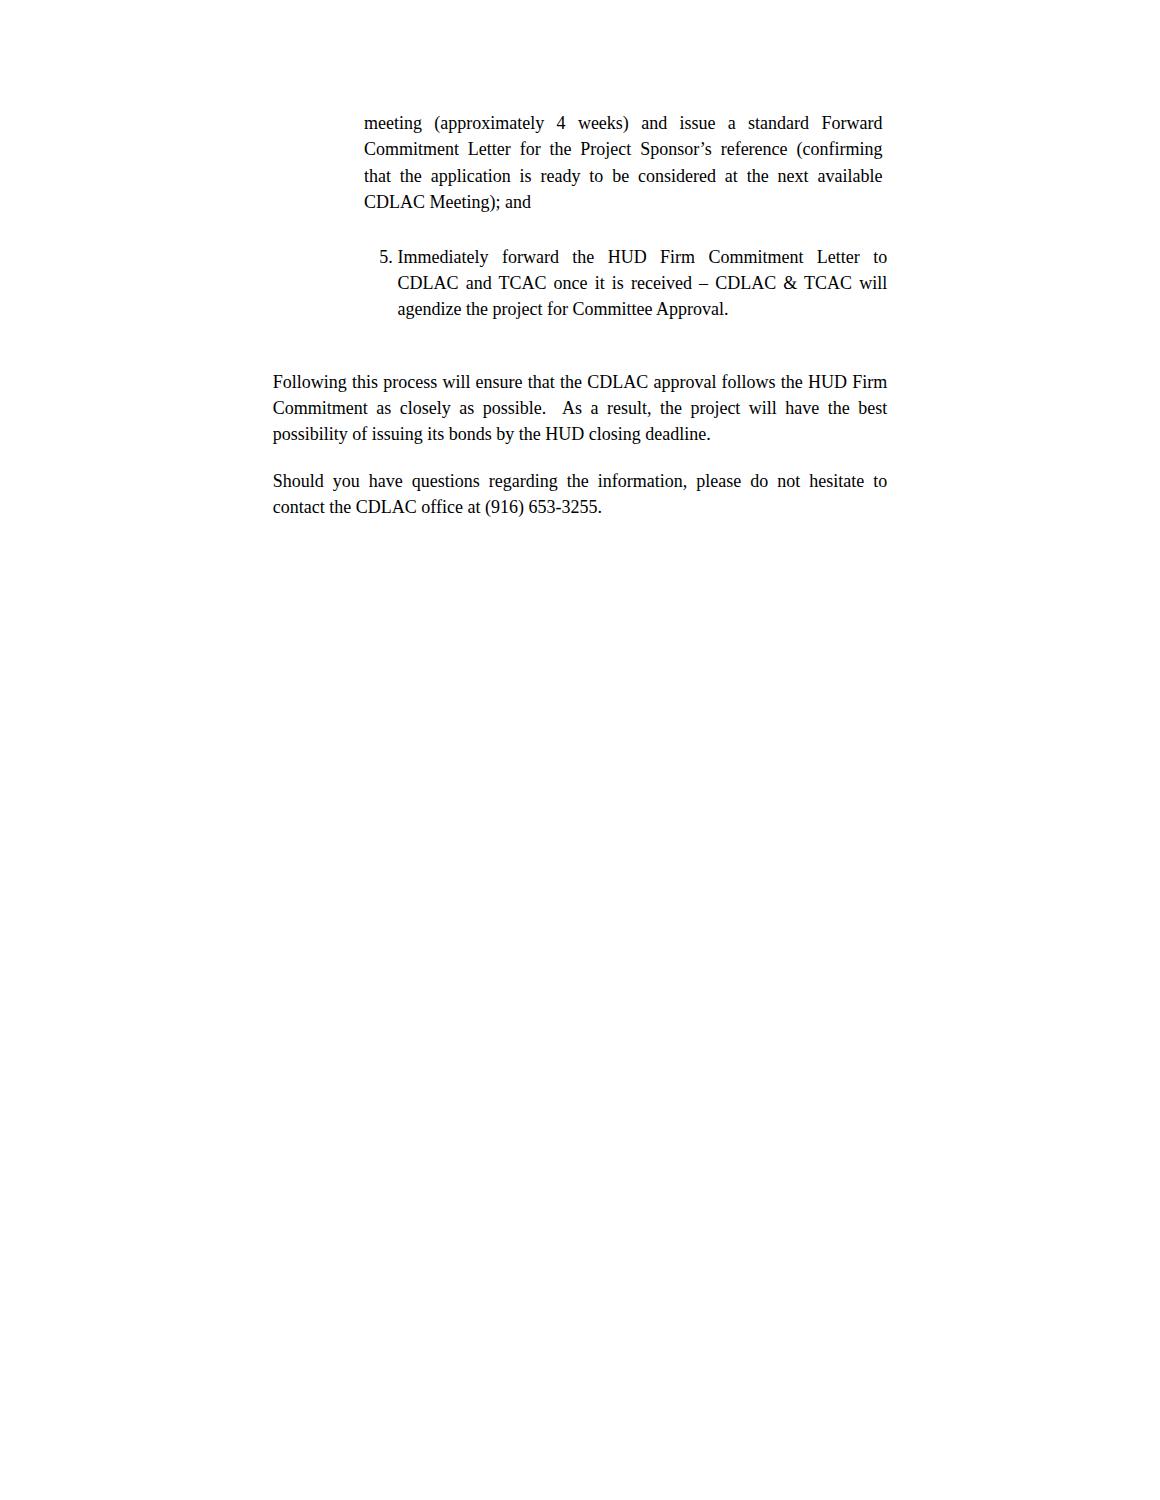meeting (approximately 4 weeks) and issue a standard Forward Commitment Letter for the Project Sponsor’s reference (confirming that the application is ready to be considered at the next available CDLAC Meeting); and
5. Immediately forward the HUD Firm Commitment Letter to CDLAC and TCAC once it is received – CDLAC & TCAC will agendize the project for Committee Approval.
Following this process will ensure that the CDLAC approval follows the HUD Firm Commitment as closely as possible. As a result, the project will have the best possibility of issuing its bonds by the HUD closing deadline.
Should you have questions regarding the information, please do not hesitate to contact the CDLAC office at (916) 653-3255.